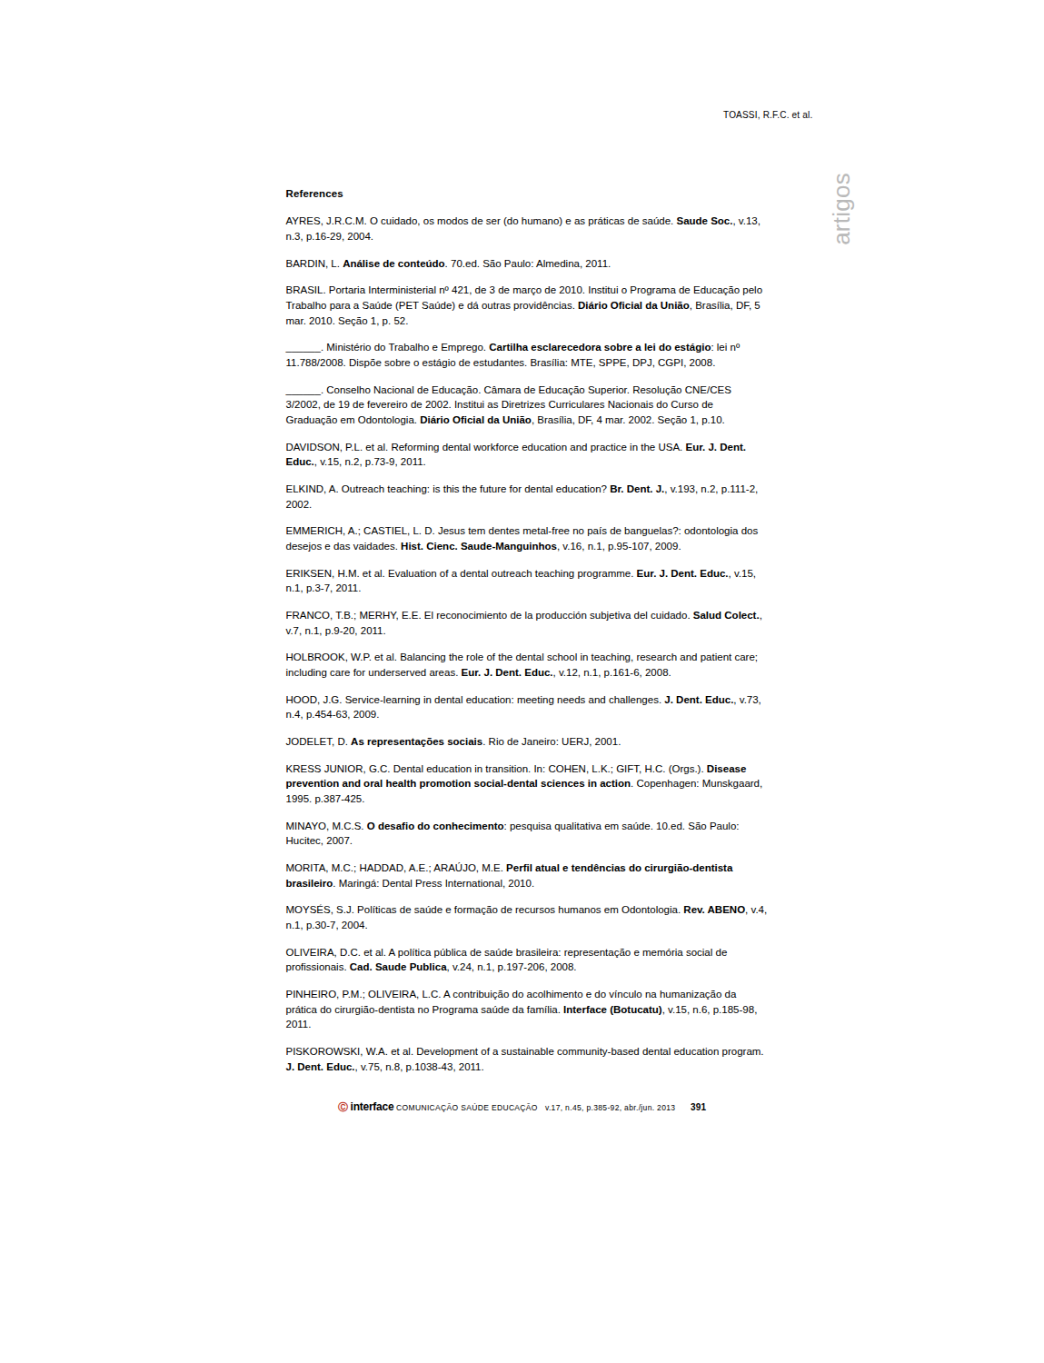TOASSI, R.F.C. et al.
artigos
References
AYRES, J.R.C.M. O cuidado, os modos de ser (do humano) e as práticas de saúde. Saude Soc., v.13, n.3, p.16-29, 2004.
BARDIN, L. Análise de conteúdo. 70.ed. São Paulo: Almedina, 2011.
BRASIL. Portaria Interministerial nº 421, de 3 de março de 2010. Institui o Programa de Educação pelo Trabalho para a Saúde (PET Saúde) e dá outras providências. Diário Oficial da União, Brasília, DF, 5 mar. 2010. Seção 1, p. 52.
______. Ministério do Trabalho e Emprego. Cartilha esclarecedora sobre a lei do estágio: lei nº 11.788/2008. Dispõe sobre o estágio de estudantes. Brasília: MTE, SPPE, DPJ, CGPI, 2008.
______. Conselho Nacional de Educação. Câmara de Educação Superior. Resolução CNE/CES 3/2002, de 19 de fevereiro de 2002. Institui as Diretrizes Curriculares Nacionais do Curso de Graduação em Odontologia. Diário Oficial da União, Brasília, DF, 4 mar. 2002. Seção 1, p.10.
DAVIDSON, P.L. et al. Reforming dental workforce education and practice in the USA. Eur. J. Dent. Educ., v.15, n.2, p.73-9, 2011.
ELKIND, A. Outreach teaching: is this the future for dental education? Br. Dent. J., v.193, n.2, p.111-2, 2002.
EMMERICH, A.; CASTIEL, L. D. Jesus tem dentes metal-free no país de banguelas?: odontologia dos desejos e das vaidades. Hist. Cienc. Saude-Manguinhos, v.16, n.1, p.95-107, 2009.
ERIKSEN, H.M. et al. Evaluation of a dental outreach teaching programme. Eur. J. Dent. Educ., v.15, n.1, p.3-7, 2011.
FRANCO, T.B.; MERHY, E.E. El reconocimiento de la producción subjetiva del cuidado. Salud Colect., v.7, n.1, p.9-20, 2011.
HOLBROOK, W.P. et al. Balancing the role of the dental school in teaching, research and patient care; including care for underserved areas. Eur. J. Dent. Educ., v.12, n.1, p.161-6, 2008.
HOOD, J.G. Service-learning in dental education: meeting needs and challenges. J. Dent. Educ., v.73, n.4, p.454-63, 2009.
JODELET, D. As representações sociais. Rio de Janeiro: UERJ, 2001.
KRESS JUNIOR, G.C. Dental education in transition. In: COHEN, L.K.; GIFT, H.C. (Orgs.). Disease prevention and oral health promotion social-dental sciences in action. Copenhagen: Munskgaard, 1995. p.387-425.
MINAYO, M.C.S. O desafio do conhecimento: pesquisa qualitativa em saúde. 10.ed. São Paulo: Hucitec, 2007.
MORITA, M.C.; HADDAD, A.E.; ARAÚJO, M.E. Perfil atual e tendências do cirurgião-dentista brasileiro. Maringá: Dental Press International, 2010.
MOYSÉS, S.J. Políticas de saúde e formação de recursos humanos em Odontologia. Rev. ABENO, v.4, n.1, p.30-7, 2004.
OLIVEIRA, D.C. et al. A política pública de saúde brasileira: representação e memória social de profissionais. Cad. Saude Publica, v.24, n.1, p.197-206, 2008.
PINHEIRO, P.M.; OLIVEIRA, L.C. A contribuição do acolhimento e do vínculo na humanização da prática do cirurgião-dentista no Programa saúde da família. Interface (Botucatu), v.15, n.6, p.185-98, 2011.
PISKOROWSKI, W.A. et al. Development of a sustainable community-based dental education program. J. Dent. Educ., v.75, n.8, p.1038-43, 2011.
Ⓒ interface COMUNICAÇÃO SAÚDE EDUCAÇÃO v.17, n.45, p.385-92, abr./jun. 2013 391